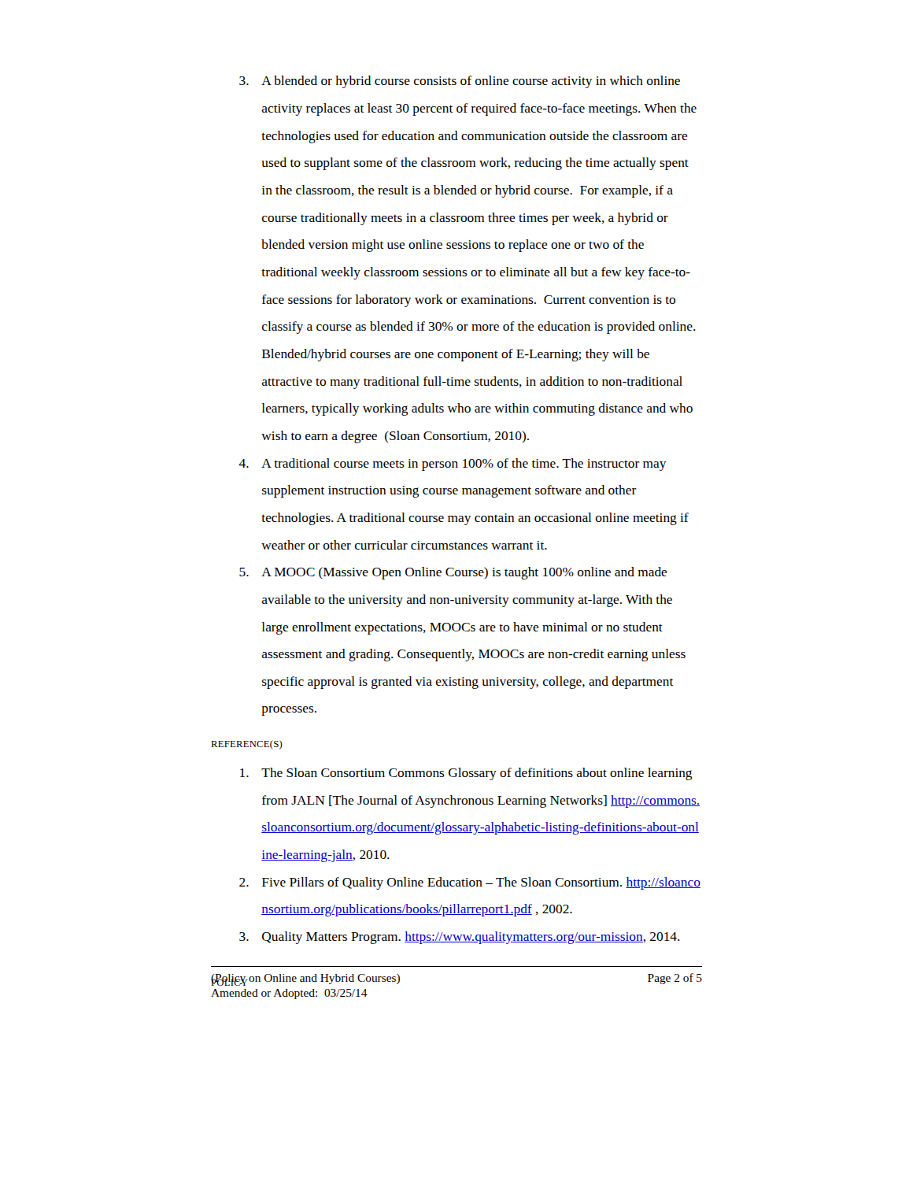A blended or hybrid course consists of online course activity in which online activity replaces at least 30 percent of required face-to-face meetings. When the technologies used for education and communication outside the classroom are used to supplant some of the classroom work, reducing the time actually spent in the classroom, the result is a blended or hybrid course. For example, if a course traditionally meets in a classroom three times per week, a hybrid or blended version might use online sessions to replace one or two of the traditional weekly classroom sessions or to eliminate all but a few key face-to-face sessions for laboratory work or examinations. Current convention is to classify a course as blended if 30% or more of the education is provided online. Blended/hybrid courses are one component of E-Learning; they will be attractive to many traditional full-time students, in addition to non-traditional learners, typically working adults who are within commuting distance and who wish to earn a degree (Sloan Consortium, 2010).
A traditional course meets in person 100% of the time. The instructor may supplement instruction using course management software and other technologies. A traditional course may contain an occasional online meeting if weather or other curricular circumstances warrant it.
A MOOC (Massive Open Online Course) is taught 100% online and made available to the university and non-university community at-large. With the large enrollment expectations, MOOCs are to have minimal or no student assessment and grading. Consequently, MOOCs are non-credit earning unless specific approval is granted via existing university, college, and department processes.
REFERENCE(S)
The Sloan Consortium Commons Glossary of definitions about online learning from JALN [The Journal of Asynchronous Learning Networks] http://commons.sloanconsortium.org/document/glossary-alphabetic-listing-definitions-about-online-learning-jaln, 2010.
Five Pillars of Quality Online Education – The Sloan Consortium. http://sloanconsortium.org/publications/books/pillarreport1.pdf , 2002.
Quality Matters Program. https://www.qualitymatters.org/our-mission, 2014.
POLICY
(Policy on Online and Hybrid Courses)
Page 2 of 5
Amended or Adopted: 03/25/14